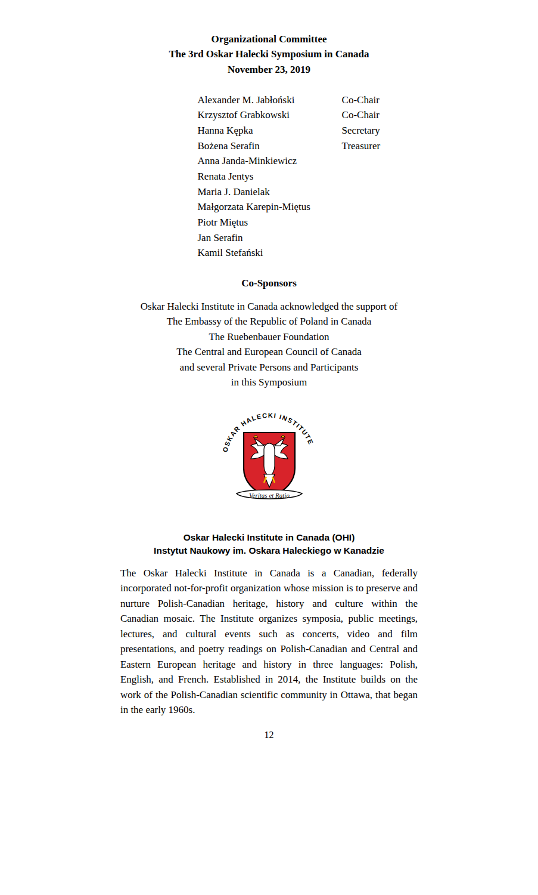Organizational Committee The 3rd Oskar Halecki Symposium in Canada November 23, 2019
| Alexander M. Jabłoński | Co-Chair |
| Krzysztof Grabkowski | Co-Chair |
| Hanna Kępka | Secretary |
| Bożena Serafin | Treasurer |
| Anna Janda-Minkiewicz | |
| Renata Jentys | |
| Maria J. Danielak | |
| Małgorzata Karepin-Miętus | |
| Piotr Miętus | |
| Jan Serafin | |
| Kamil Stefański | |
Co-Sponsors
Oskar Halecki Institute in Canada acknowledged the support of
The Embassy of the Republic of Poland in Canada
The Ruebenbauer Foundation
The Central and European Council of Canada
and several Private Persons and Participants
in this Symposium
OSKAR HALECKI INSTITUTE Veritas et Ratio
Oskar Halecki Institute in Canada (OHI) Instytut Naukowy im. Oskara Haleckiego w Kanadzie
The Oskar Halecki Institute in Canada is a Canadian, federally incorporated not-for-profit organization whose mission is to preserve and nurture Polish-Canadian heritage, history and culture within the Canadian mosaic. The Institute organizes symposia, public meetings, lectures, and cultural events such as concerts, video and film presentations, and poetry readings on Polish-Canadian and Central and Eastern European heritage and history in three languages: Polish, English, and French. Established in 2014, the Institute builds on the work of the Polish-Canadian scientific community in Ottawa, that began in the early 1960s.
12